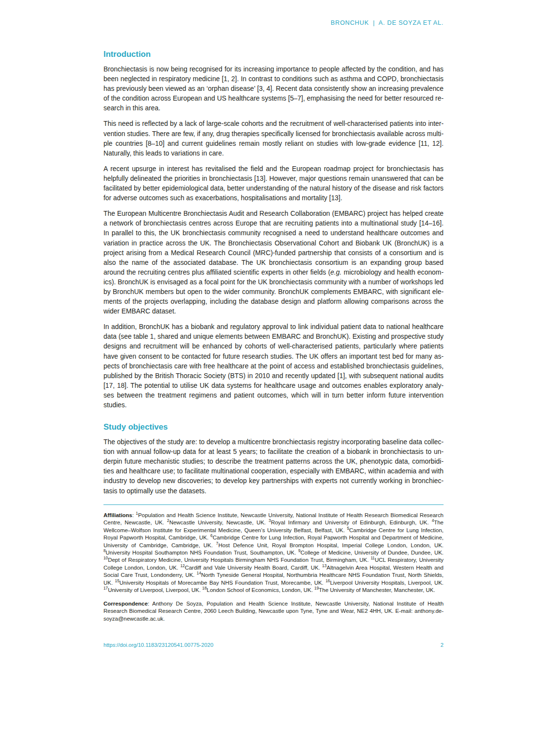BRONCHUK | A. DE SOYZA ET AL.
Introduction
Bronchiectasis is now being recognised for its increasing importance to people affected by the condition, and has been neglected in respiratory medicine [1, 2]. In contrast to conditions such as asthma and COPD, bronchiectasis has previously been viewed as an ‘orphan disease’ [3, 4]. Recent data consistently show an increasing prevalence of the condition across European and US healthcare systems [5–7], emphasising the need for better resourced research in this area.
This need is reflected by a lack of large-scale cohorts and the recruitment of well-characterised patients into intervention studies. There are few, if any, drug therapies specifically licensed for bronchiectasis available across multiple countries [8–10] and current guidelines remain mostly reliant on studies with low-grade evidence [11, 12]. Naturally, this leads to variations in care.
A recent upsurge in interest has revitalised the field and the European roadmap project for bronchiectasis has helpfully delineated the priorities in bronchiectasis [13]. However, major questions remain unanswered that can be facilitated by better epidemiological data, better understanding of the natural history of the disease and risk factors for adverse outcomes such as exacerbations, hospitalisations and mortality [13].
The European Multicentre Bronchiectasis Audit and Research Collaboration (EMBARC) project has helped create a network of bronchiectasis centres across Europe that are recruiting patients into a multinational study [14–16]. In parallel to this, the UK bronchiectasis community recognised a need to understand healthcare outcomes and variation in practice across the UK. The Bronchiectasis Observational Cohort and Biobank UK (BronchUK) is a project arising from a Medical Research Council (MRC)-funded partnership that consists of a consortium and is also the name of the associated database. The UK bronchiectasis consortium is an expanding group based around the recruiting centres plus affiliated scientific experts in other fields (e.g. microbiology and health economics). BronchUK is envisaged as a focal point for the UK bronchiectasis community with a number of workshops led by BronchUK members but open to the wider community. BronchUK complements EMBARC, with significant elements of the projects overlapping, including the database design and platform allowing comparisons across the wider EMBARC dataset.
In addition, BronchUK has a biobank and regulatory approval to link individual patient data to national healthcare data (see table 1, shared and unique elements between EMBARC and BronchUK). Existing and prospective study designs and recruitment will be enhanced by cohorts of well-characterised patients, particularly where patients have given consent to be contacted for future research studies. The UK offers an important test bed for many aspects of bronchiectasis care with free healthcare at the point of access and established bronchiectasis guidelines, published by the British Thoracic Society (BTS) in 2010 and recently updated [1], with subsequent national audits [17, 18]. The potential to utilise UK data systems for healthcare usage and outcomes enables exploratory analyses between the treatment regimens and patient outcomes, which will in turn better inform future intervention studies.
Study objectives
The objectives of the study are: to develop a multicentre bronchiectasis registry incorporating baseline data collection with annual follow-up data for at least 5 years; to facilitate the creation of a biobank in bronchiectasis to underpin future mechanistic studies; to describe the treatment patterns across the UK, phenotypic data, comorbidities and healthcare use; to facilitate multinational cooperation, especially with EMBARC, within academia and with industry to develop new discoveries; to develop key partnerships with experts not currently working in bronchiectasis to optimally use the datasets.
Affiliations: 1Population and Health Science Institute, Newcastle University, National Institute of Health Research Biomedical Research Centre, Newcastle, UK. 2Newcastle University, Newcastle, UK. 3Royal Infirmary and University of Edinburgh, Edinburgh, UK. 4The Wellcome–Wolfson Institute for Experimental Medicine, Queen’s University Belfast, Belfast, UK. 5Cambridge Centre for Lung Infection, Royal Papworth Hospital, Cambridge, UK. 6Cambridge Centre for Lung Infection, Royal Papworth Hospital and Department of Medicine, University of Cambridge, Cambridge, UK. 7Host Defence Unit, Royal Brompton Hospital, Imperial College London, London, UK. 8University Hospital Southampton NHS Foundation Trust, Southampton, UK. 9College of Medicine, University of Dundee, Dundee, UK. 10Dept of Respiratory Medicine, University Hospitals Birmingham NHS Foundation Trust, Birmingham, UK. 11UCL Respiratory, University College London, London, UK. 12Cardiff and Vale University Health Board, Cardiff, UK. 13Altnagelvin Area Hospital, Western Health and Social Care Trust, Londonderry, UK. 14North Tyneside General Hospital, Northumbria Healthcare NHS Foundation Trust, North Shields, UK. 15University Hospitals of Morecambe Bay NHS Foundation Trust, Morecambe, UK. 16Liverpool University Hospitals, Liverpool, UK. 17University of Liverpool, Liverpool, UK. 18London School of Economics, London, UK. 19The University of Manchester, Manchester, UK.
Correspondence: Anthony De Soyza, Population and Health Science Institute, Newcastle University, National Institute of Health Research Biomedical Research Centre, 2060 Leech Building, Newcastle upon Tyne, Tyne and Wear, NE2 4HH, UK. E-mail: anthony.de-soyza@newcastle.ac.uk.
https://doi.org/10.1183/23120541.00775-2020 2